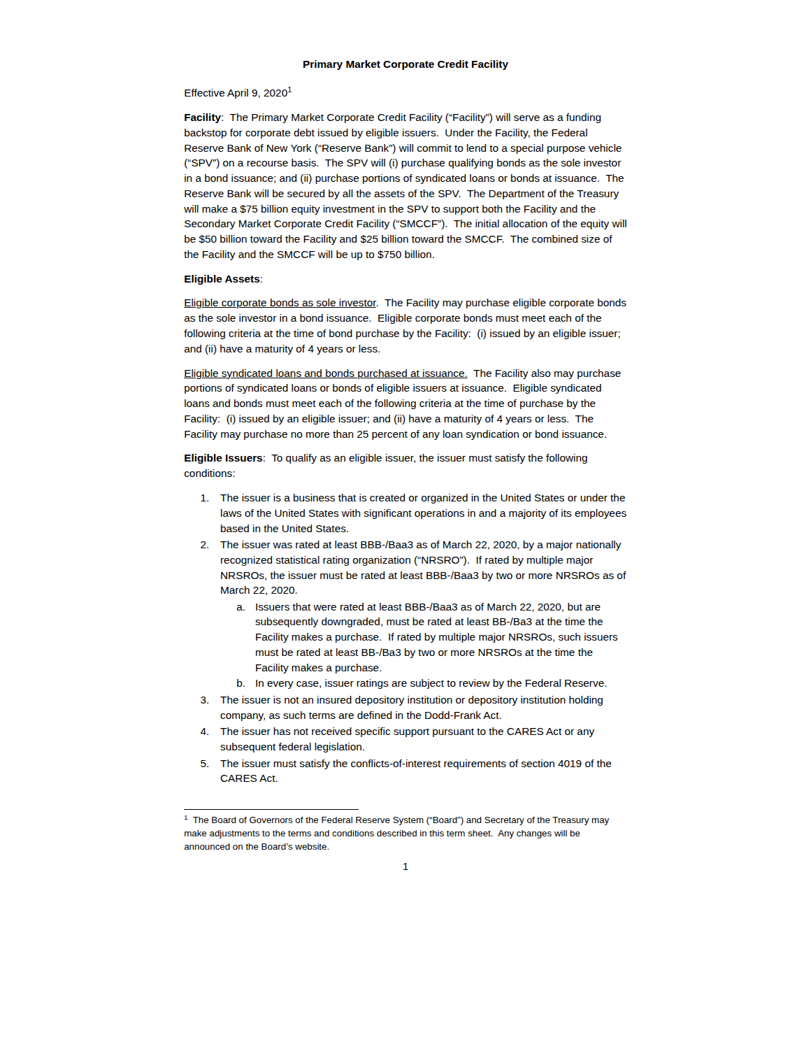Primary Market Corporate Credit Facility
Effective April 9, 20201
Facility: The Primary Market Corporate Credit Facility (“Facility”) will serve as a funding backstop for corporate debt issued by eligible issuers. Under the Facility, the Federal Reserve Bank of New York (“Reserve Bank”) will commit to lend to a special purpose vehicle (“SPV”) on a recourse basis. The SPV will (i) purchase qualifying bonds as the sole investor in a bond issuance; and (ii) purchase portions of syndicated loans or bonds at issuance. The Reserve Bank will be secured by all the assets of the SPV. The Department of the Treasury will make a $75 billion equity investment in the SPV to support both the Facility and the Secondary Market Corporate Credit Facility (“SMCCF”). The initial allocation of the equity will be $50 billion toward the Facility and $25 billion toward the SMCCF. The combined size of the Facility and the SMCCF will be up to $750 billion.
Eligible Assets:
Eligible corporate bonds as sole investor. The Facility may purchase eligible corporate bonds as the sole investor in a bond issuance. Eligible corporate bonds must meet each of the following criteria at the time of bond purchase by the Facility: (i) issued by an eligible issuer; and (ii) have a maturity of 4 years or less.
Eligible syndicated loans and bonds purchased at issuance. The Facility also may purchase portions of syndicated loans or bonds of eligible issuers at issuance. Eligible syndicated loans and bonds must meet each of the following criteria at the time of purchase by the Facility: (i) issued by an eligible issuer; and (ii) have a maturity of 4 years or less. The Facility may purchase no more than 25 percent of any loan syndication or bond issuance.
Eligible Issuers: To qualify as an eligible issuer, the issuer must satisfy the following conditions:
The issuer is a business that is created or organized in the United States or under the laws of the United States with significant operations in and a majority of its employees based in the United States.
The issuer was rated at least BBB-/Baa3 as of March 22, 2020, by a major nationally recognized statistical rating organization (“NRSRO”). If rated by multiple major NRSROs, the issuer must be rated at least BBB-/Baa3 by two or more NRSROs as of March 22, 2020.
Issuers that were rated at least BBB-/Baa3 as of March 22, 2020, but are subsequently downgraded, must be rated at least BB-/Ba3 at the time the Facility makes a purchase. If rated by multiple major NRSROs, such issuers must be rated at least BB-/Ba3 by two or more NRSROs at the time the Facility makes a purchase.
In every case, issuer ratings are subject to review by the Federal Reserve.
The issuer is not an insured depository institution or depository institution holding company, as such terms are defined in the Dodd-Frank Act.
The issuer has not received specific support pursuant to the CARES Act or any subsequent federal legislation.
The issuer must satisfy the conflicts-of-interest requirements of section 4019 of the CARES Act.
1 The Board of Governors of the Federal Reserve System (“Board”) and Secretary of the Treasury may make adjustments to the terms and conditions described in this term sheet. Any changes will be announced on the Board’s website.
1